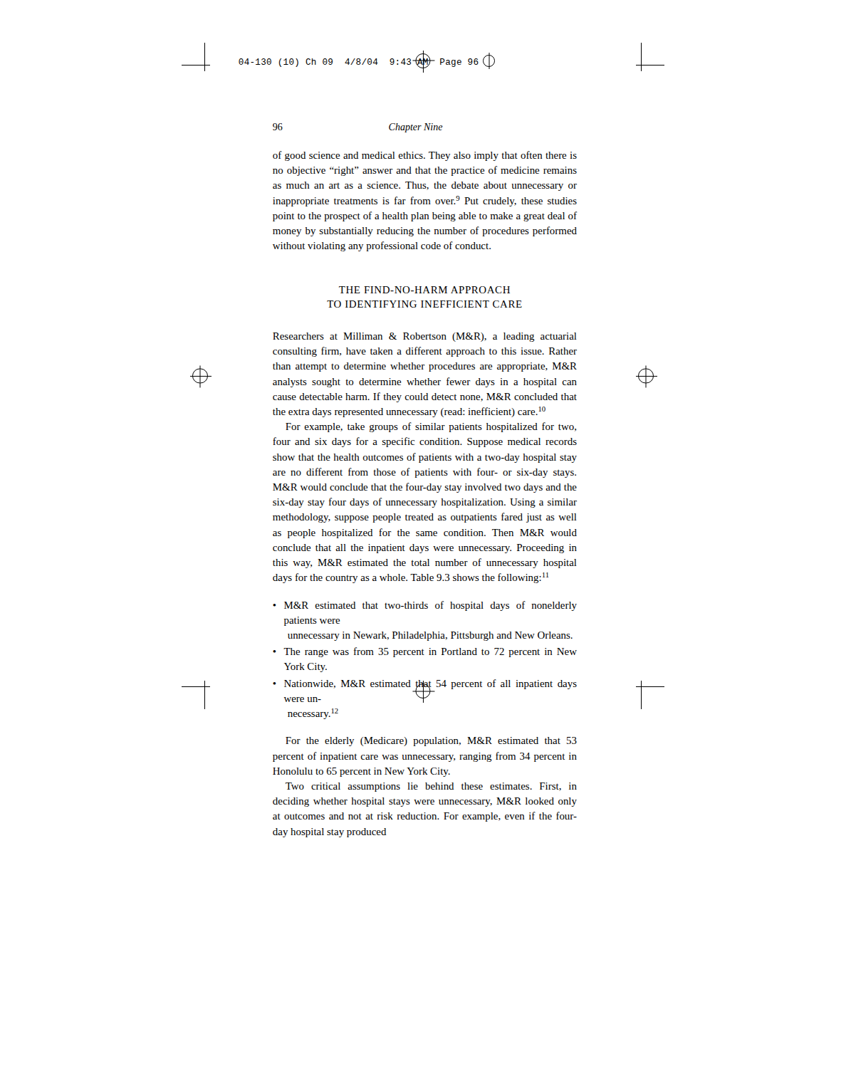04-130 (10) Ch 09 4/8/04 9:43 AM Page 96
96 Chapter Nine
of good science and medical ethics. They also imply that often there is no objective “right” answer and that the practice of medicine remains as much an art as a science. Thus, the debate about unnecessary or inappropriate treatments is far from over.9 Put crudely, these studies point to the prospect of a health plan being able to make a great deal of money by substantially reducing the number of procedures performed without violating any professional code of conduct.
THE FIND-NO-HARM APPROACH
TO IDENTIFYING INEFFICIENT CARE
Researchers at Milliman & Robertson (M&R), a leading actuarial consulting firm, have taken a different approach to this issue. Rather than attempt to determine whether procedures are appropriate, M&R analysts sought to determine whether fewer days in a hospital can cause detectable harm. If they could detect none, M&R concluded that the extra days represented unnecessary (read: inefficient) care.10
For example, take groups of similar patients hospitalized for two, four and six days for a specific condition. Suppose medical records show that the health outcomes of patients with a two-day hospital stay are no different from those of patients with four- or six-day stays. M&R would conclude that the four-day stay involved two days and the six-day stay four days of unnecessary hospitalization. Using a similar methodology, suppose people treated as outpatients fared just as well as people hospitalized for the same condition. Then M&R would conclude that all the inpatient days were unnecessary. Proceeding in this way, M&R estimated the total number of unnecessary hospital days for the country as a whole. Table 9.3 shows the following:11
M&R estimated that two-thirds of hospital days of nonelderly patients wereunnecessary in Newark, Philadelphia, Pittsburgh and New Orleans.
The range was from 35 percent in Portland to 72 percent in New York City.
Nationwide, M&R estimated that 54 percent of all inpatient days were un-necessary.12
For the elderly (Medicare) population, M&R estimated that 53 percent of inpatient care was unnecessary, ranging from 34 percent in Honolulu to 65 percent in New York City.
Two critical assumptions lie behind these estimates. First, in deciding whether hospital stays were unnecessary, M&R looked only at outcomes and not at risk reduction. For example, even if the four-day hospital stay produced